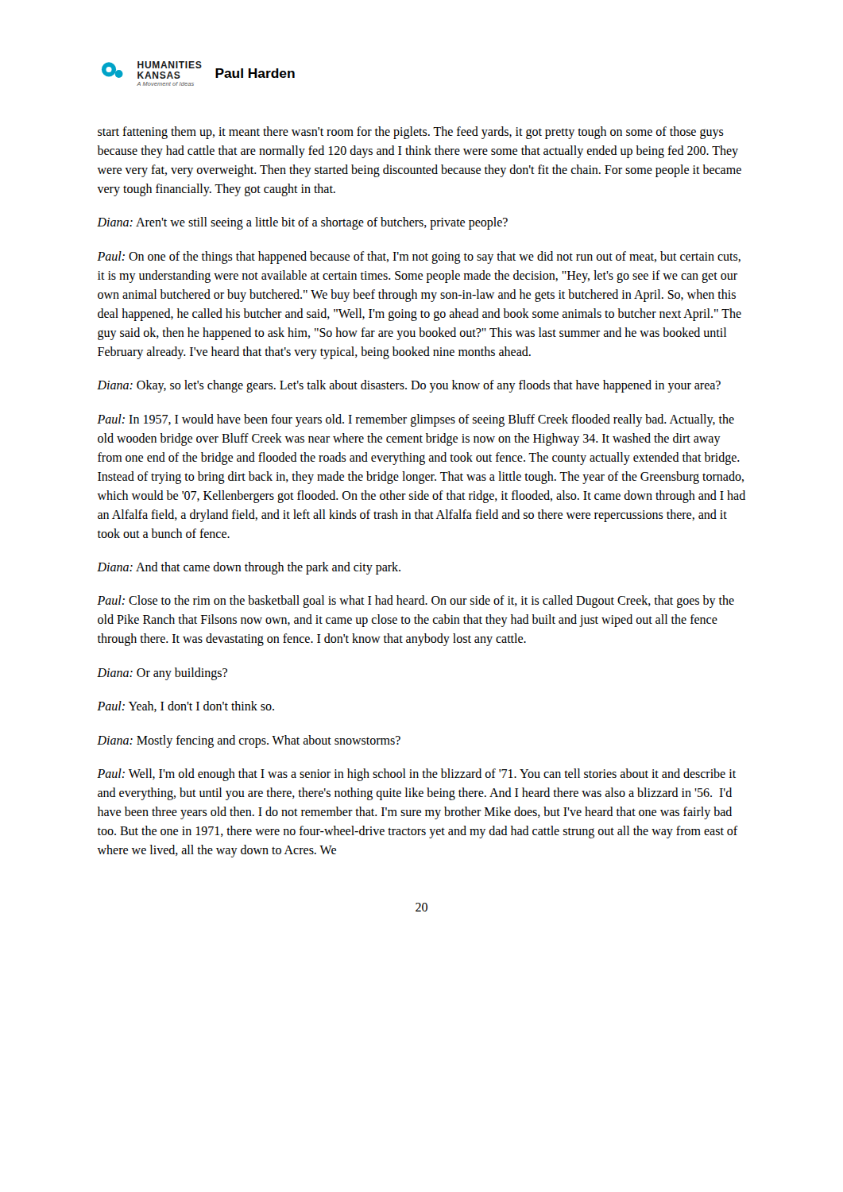HUMANITIES KANSAS A Movement of Ideas
Paul Harden
start fattening them up, it meant there wasn't room for the piglets. The feed yards, it got pretty tough on some of those guys because they had cattle that are normally fed 120 days and I think there were some that actually ended up being fed 200. They were very fat, very overweight. Then they started being discounted because they don't fit the chain. For some people it became very tough financially. They got caught in that.
Diana: Aren't we still seeing a little bit of a shortage of butchers, private people?
Paul: On one of the things that happened because of that, I'm not going to say that we did not run out of meat, but certain cuts, it is my understanding were not available at certain times. Some people made the decision, "Hey, let's go see if we can get our own animal butchered or buy butchered." We buy beef through my son-in-law and he gets it butchered in April. So, when this deal happened, he called his butcher and said, "Well, I'm going to go ahead and book some animals to butcher next April." The guy said ok, then he happened to ask him, "So how far are you booked out?" This was last summer and he was booked until February already. I've heard that that's very typical, being booked nine months ahead.
Diana: Okay, so let's change gears. Let's talk about disasters. Do you know of any floods that have happened in your area?
Paul: In 1957, I would have been four years old. I remember glimpses of seeing Bluff Creek flooded really bad. Actually, the old wooden bridge over Bluff Creek was near where the cement bridge is now on the Highway 34. It washed the dirt away from one end of the bridge and flooded the roads and everything and took out fence. The county actually extended that bridge. Instead of trying to bring dirt back in, they made the bridge longer. That was a little tough. The year of the Greensburg tornado, which would be '07, Kellenbergers got flooded. On the other side of that ridge, it flooded, also. It came down through and I had an Alfalfa field, a dryland field, and it left all kinds of trash in that Alfalfa field and so there were repercussions there, and it took out a bunch of fence.
Diana: And that came down through the park and city park.
Paul: Close to the rim on the basketball goal is what I had heard. On our side of it, it is called Dugout Creek, that goes by the old Pike Ranch that Filsons now own, and it came up close to the cabin that they had built and just wiped out all the fence through there. It was devastating on fence. I don't know that anybody lost any cattle.
Diana: Or any buildings?
Paul: Yeah, I don't I don't think so.
Diana: Mostly fencing and crops. What about snowstorms?
Paul: Well, I'm old enough that I was a senior in high school in the blizzard of '71. You can tell stories about it and describe it and everything, but until you are there, there's nothing quite like being there. And I heard there was also a blizzard in '56. I'd have been three years old then. I do not remember that. I'm sure my brother Mike does, but I've heard that one was fairly bad too. But the one in 1971, there were no four-wheel-drive tractors yet and my dad had cattle strung out all the way from east of where we lived, all the way down to Acres. We
20